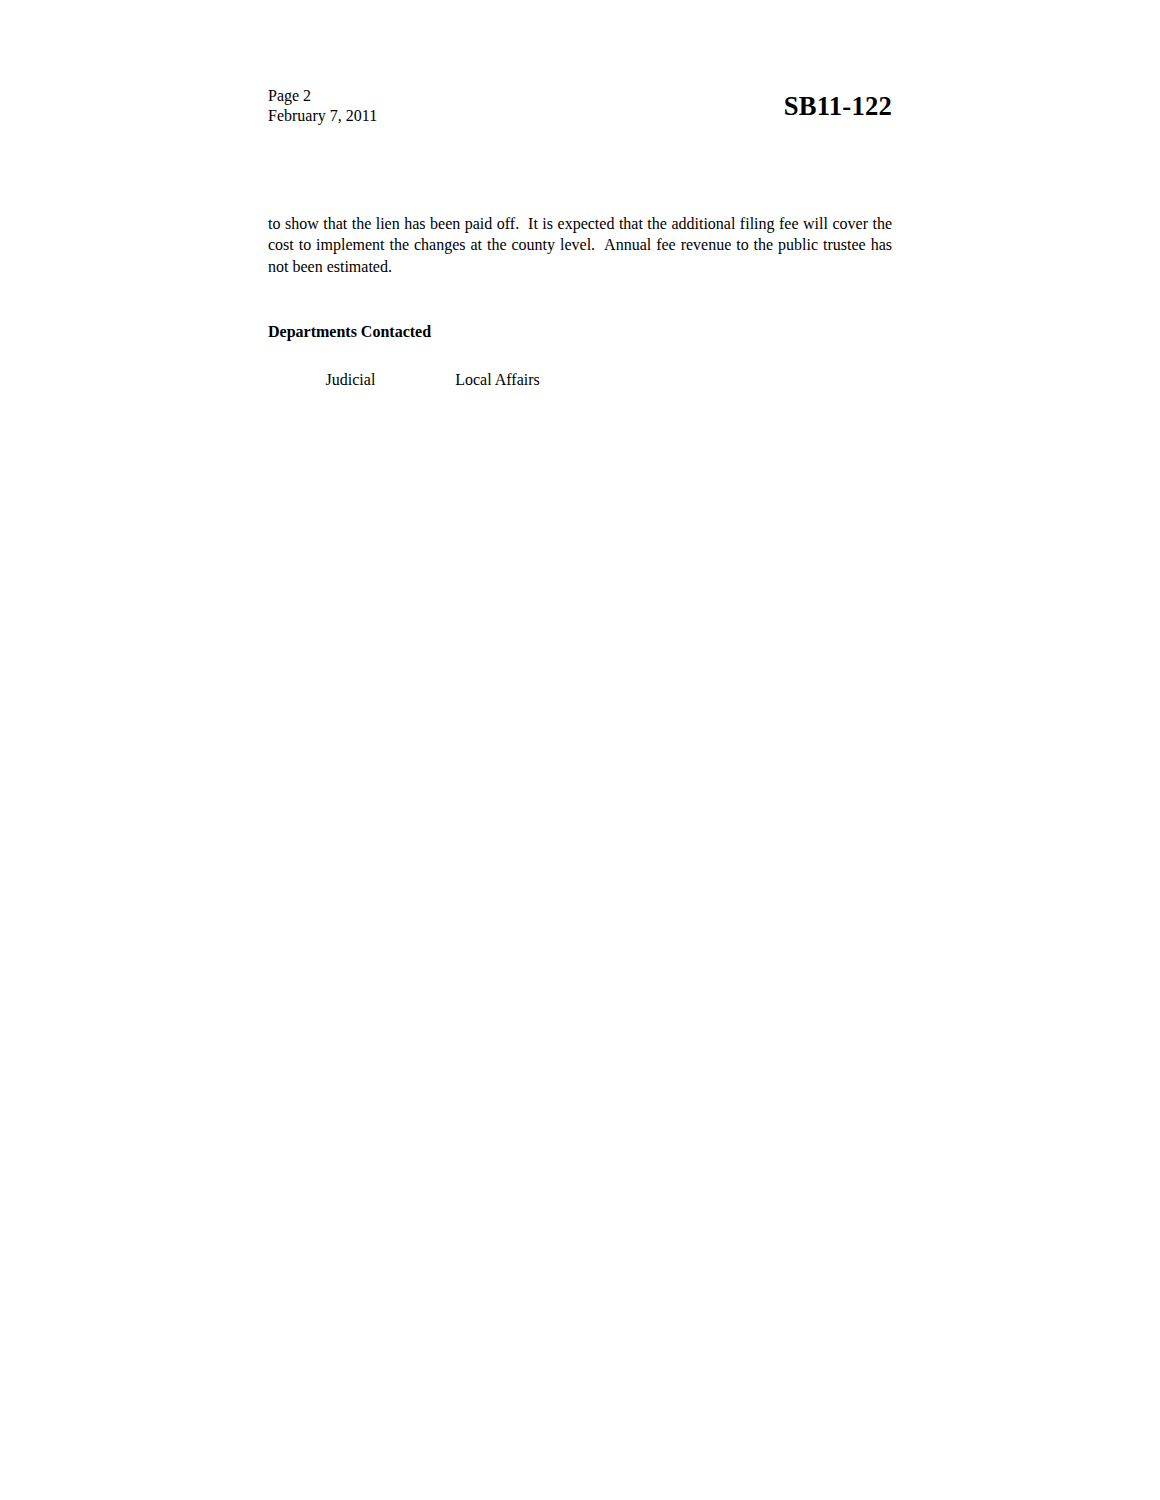Page 2
February 7, 2011
SB11-122
to show that the lien has been paid off. It is expected that the additional filing fee will cover the cost to implement the changes at the county level. Annual fee revenue to the public trustee has not been estimated.
Departments Contacted
Judicial Local Affairs